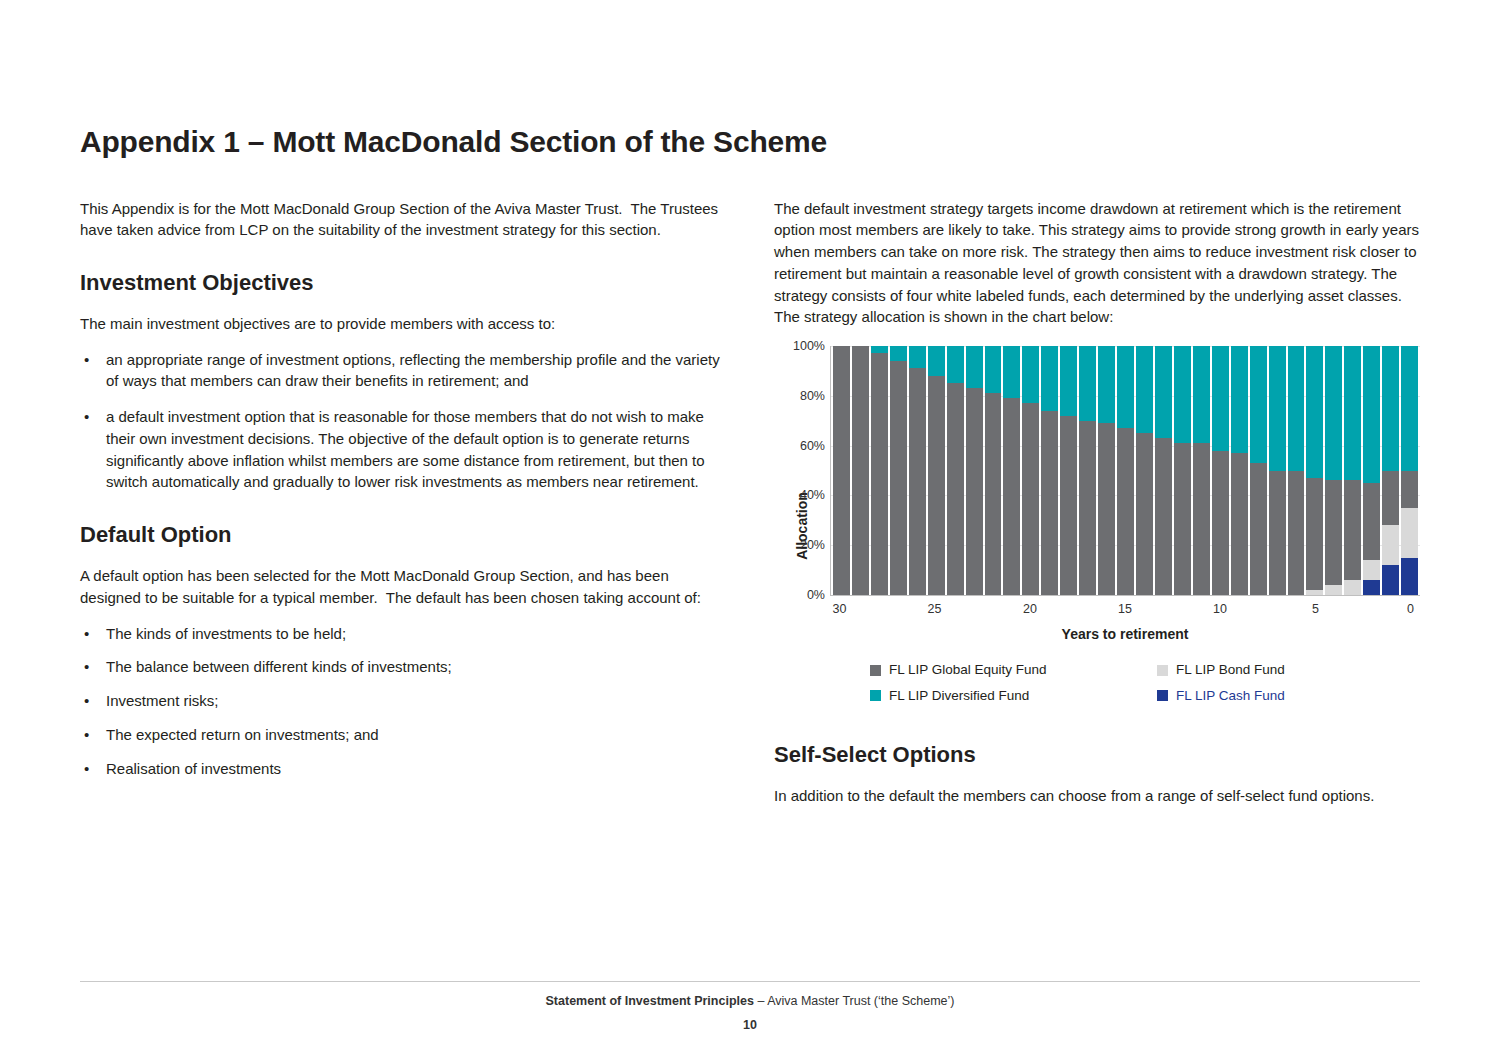Appendix 1 – Mott MacDonald Section of the Scheme
This Appendix is for the Mott MacDonald Group Section of the Aviva Master Trust. The Trustees have taken advice from LCP on the suitability of the investment strategy for this section.
Investment Objectives
The main investment objectives are to provide members with access to:
an appropriate range of investment options, reflecting the membership profile and the variety of ways that members can draw their benefits in retirement; and
a default investment option that is reasonable for those members that do not wish to make their own investment decisions. The objective of the default option is to generate returns significantly above inflation whilst members are some distance from retirement, but then to switch automatically and gradually to lower risk investments as members near retirement.
Default Option
A default option has been selected for the Mott MacDonald Group Section, and has been designed to be suitable for a typical member. The default has been chosen taking account of:
The kinds of investments to be held;
The balance between different kinds of investments;
Investment risks;
The expected return on investments; and
Realisation of investments
The default investment strategy targets income drawdown at retirement which is the retirement option most members are likely to take. This strategy aims to provide strong growth in early years when members can take on more risk. The strategy then aims to reduce investment risk closer to retirement but maintain a reasonable level of growth consistent with a drawdown strategy. The strategy consists of four white labeled funds, each determined by the underlying asset classes. The strategy allocation is shown in the chart below:
Allocation
100%
80%
60%
40%
20%
0%
30 25 20 15 10 5 0
Years to retirement
FL LIP Global Equity Fund
FL LIP Bond Fund
FL LIP Diversified Fund
FL LIP Cash Fund
Self-Select Options
In addition to the default the members can choose from a range of self-select fund options.
Statement of Investment Principles – Aviva Master Trust (‘the Scheme’)
10